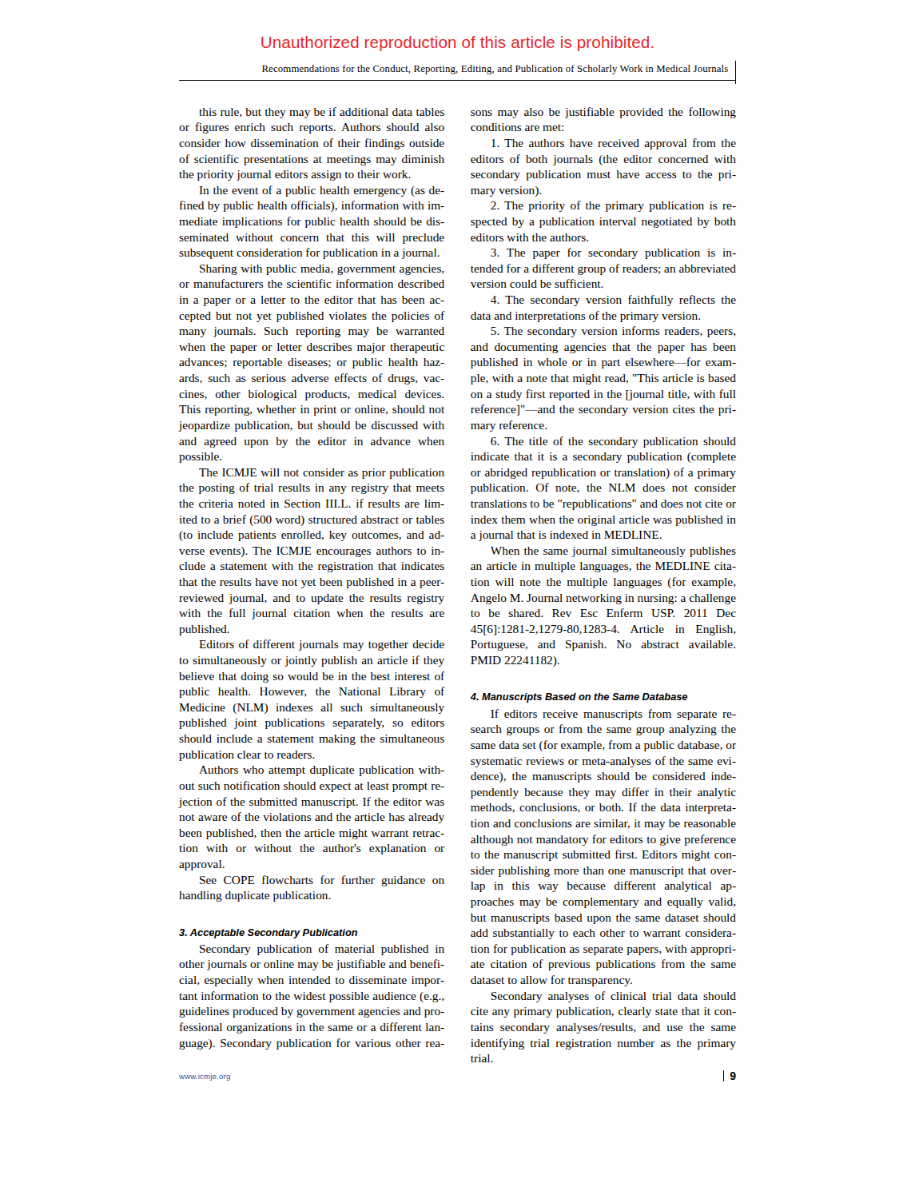Unauthorized reproduction of this article is prohibited.
Recommendations for the Conduct, Reporting, Editing, and Publication of Scholarly Work in Medical Journals
this rule, but they may be if additional data tables or figures enrich such reports. Authors should also consider how dissemination of their findings outside of scientific presentations at meetings may diminish the priority journal editors assign to their work.
In the event of a public health emergency (as defined by public health officials), information with immediate implications for public health should be disseminated without concern that this will preclude subsequent consideration for publication in a journal.
Sharing with public media, government agencies, or manufacturers the scientific information described in a paper or a letter to the editor that has been accepted but not yet published violates the policies of many journals. Such reporting may be warranted when the paper or letter describes major therapeutic advances; reportable diseases; or public health hazards, such as serious adverse effects of drugs, vaccines, other biological products, medical devices. This reporting, whether in print or online, should not jeopardize publication, but should be discussed with and agreed upon by the editor in advance when possible.
The ICMJE will not consider as prior publication the posting of trial results in any registry that meets the criteria noted in Section III.L. if results are limited to a brief (500 word) structured abstract or tables (to include patients enrolled, key outcomes, and adverse events). The ICMJE encourages authors to include a statement with the registration that indicates that the results have not yet been published in a peer-reviewed journal, and to update the results registry with the full journal citation when the results are published.
Editors of different journals may together decide to simultaneously or jointly publish an article if they believe that doing so would be in the best interest of public health. However, the National Library of Medicine (NLM) indexes all such simultaneously published joint publications separately, so editors should include a statement making the simultaneous publication clear to readers.
Authors who attempt duplicate publication without such notification should expect at least prompt rejection of the submitted manuscript. If the editor was not aware of the violations and the article has already been published, then the article might warrant retraction with or without the author's explanation or approval.
See COPE flowcharts for further guidance on handling duplicate publication.
3. Acceptable Secondary Publication
Secondary publication of material published in other journals or online may be justifiable and beneficial, especially when intended to disseminate important information to the widest possible audience (e.g., guidelines produced by government agencies and professional organizations in the same or a different language). Secondary publication for various other reasons may also be justifiable provided the following conditions are met:
1. The authors have received approval from the editors of both journals (the editor concerned with secondary publication must have access to the primary version).
2. The priority of the primary publication is respected by a publication interval negotiated by both editors with the authors.
3. The paper for secondary publication is intended for a different group of readers; an abbreviated version could be sufficient.
4. The secondary version faithfully reflects the data and interpretations of the primary version.
5. The secondary version informs readers, peers, and documenting agencies that the paper has been published in whole or in part elsewhere—for example, with a note that might read, "This article is based on a study first reported in the [journal title, with full reference]"—and the secondary version cites the primary reference.
6. The title of the secondary publication should indicate that it is a secondary publication (complete or abridged republication or translation) of a primary publication. Of note, the NLM does not consider translations to be "republications" and does not cite or index them when the original article was published in a journal that is indexed in MEDLINE.
When the same journal simultaneously publishes an article in multiple languages, the MEDLINE citation will note the multiple languages (for example, Angelo M. Journal networking in nursing: a challenge to be shared. Rev Esc Enferm USP. 2011 Dec 45[6]:1281-2,1279-80,1283-4. Article in English, Portuguese, and Spanish. No abstract available. PMID 22241182).
4. Manuscripts Based on the Same Database
If editors receive manuscripts from separate research groups or from the same group analyzing the same data set (for example, from a public database, or systematic reviews or meta-analyses of the same evidence), the manuscripts should be considered independently because they may differ in their analytic methods, conclusions, or both. If the data interpretation and conclusions are similar, it may be reasonable although not mandatory for editors to give preference to the manuscript submitted first. Editors might consider publishing more than one manuscript that overlap in this way because different analytical approaches may be complementary and equally valid, but manuscripts based upon the same dataset should add substantially to each other to warrant consideration for publication as separate papers, with appropriate citation of previous publications from the same dataset to allow for transparency.
Secondary analyses of clinical trial data should cite any primary publication, clearly state that it contains secondary analyses/results, and use the same identifying trial registration number as the primary trial.
www.icmje.org
9